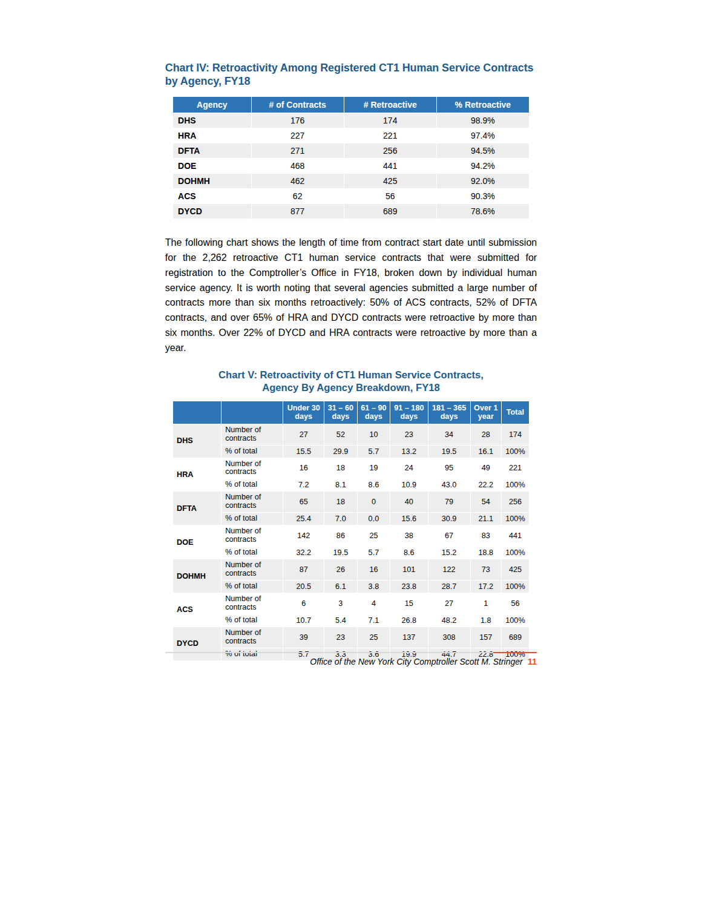Chart IV: Retroactivity Among Registered CT1 Human Service Contracts by Agency, FY18
| Agency | # of Contracts | # Retroactive | % Retroactive |
| --- | --- | --- | --- |
| DHS | 176 | 174 | 98.9% |
| HRA | 227 | 221 | 97.4% |
| DFTA | 271 | 256 | 94.5% |
| DOE | 468 | 441 | 94.2% |
| DOHMH | 462 | 425 | 92.0% |
| ACS | 62 | 56 | 90.3% |
| DYCD | 877 | 689 | 78.6% |
The following chart shows the length of time from contract start date until submission for the 2,262 retroactive CT1 human service contracts that were submitted for registration to the Comptroller’s Office in FY18, broken down by individual human service agency. It is worth noting that several agencies submitted a large number of contracts more than six months retroactively: 50% of ACS contracts, 52% of DFTA contracts, and over 65% of HRA and DYCD contracts were retroactive by more than six months. Over 22% of DYCD and HRA contracts were retroactive by more than a year.
Chart V: Retroactivity of CT1 Human Service Contracts,
Agency By Agency Breakdown, FY18
| | | Under 30 days | 31 – 60 days | 61 – 90 days | 91 – 180 days | 181 – 365 days | Over 1 year | Total |
| --- | --- | --- | --- | --- | --- | --- | --- | --- |
| DHS | Number of contracts | 27 | 52 | 10 | 23 | 34 | 28 | 174 |
| % of total | 15.5 | 29.9 | 5.7 | 13.2 | 19.5 | 16.1 | 100% |
| HRA | Number of contracts | 16 | 18 | 19 | 24 | 95 | 49 | 221 |
| % of total | 7.2 | 8.1 | 8.6 | 10.9 | 43.0 | 22.2 | 100% |
| DFTA | Number of contracts | 65 | 18 | 0 | 40 | 79 | 54 | 256 |
| % of total | 25.4 | 7.0 | 0.0 | 15.6 | 30.9 | 21.1 | 100% |
| DOE | Number of contracts | 142 | 86 | 25 | 38 | 67 | 83 | 441 |
| % of total | 32.2 | 19.5 | 5.7 | 8.6 | 15.2 | 18.8 | 100% |
| DOHMH | Number of contracts | 87 | 26 | 16 | 101 | 122 | 73 | 425 |
| % of total | 20.5 | 6.1 | 3.8 | 23.8 | 28.7 | 17.2 | 100% |
| ACS | Number of contracts | 6 | 3 | 4 | 15 | 27 | 1 | 56 |
| % of total | 10.7 | 5.4 | 7.1 | 26.8 | 48.2 | 1.8 | 100% |
| DYCD | Number of contracts | 39 | 23 | 25 | 137 | 308 | 157 | 689 |
| % of total | 5.7 | 3.3 | 3.6 | 19.9 | 44.7 | 22.8 | 100% |
Office of the New York City Comptroller Scott M. Stringer11